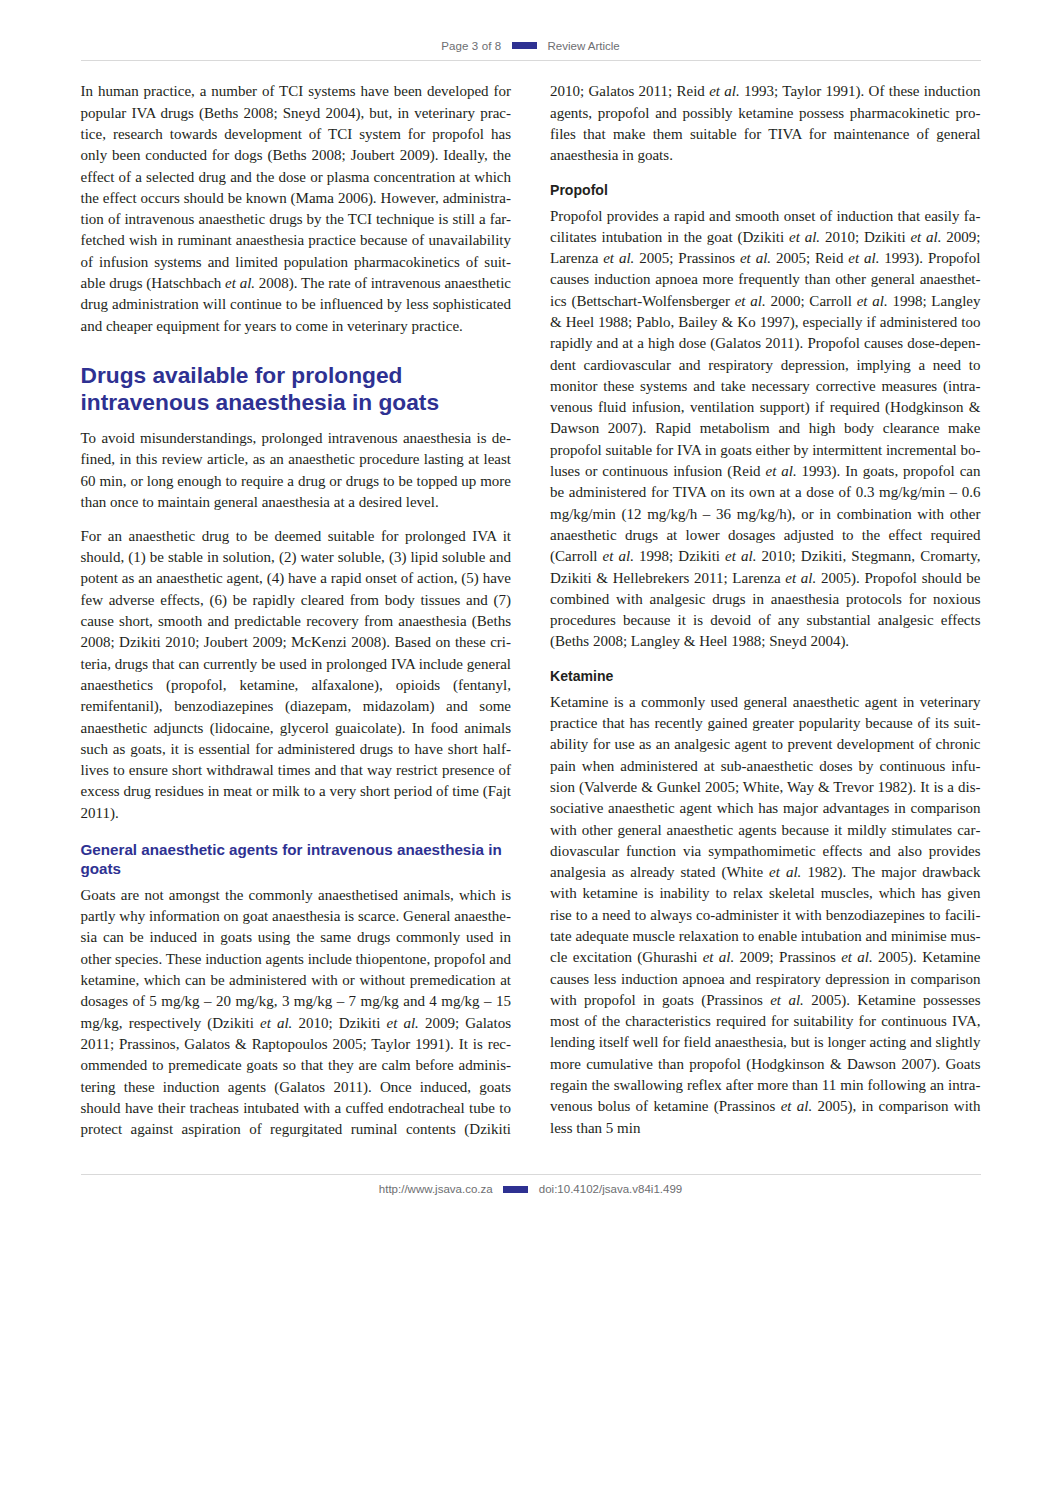Page 3 of 8 Review Article
In human practice, a number of TCI systems have been developed for popular IVA drugs (Beths 2008; Sneyd 2004), but, in veterinary practice, research towards development of TCI system for propofol has only been conducted for dogs (Beths 2008; Joubert 2009). Ideally, the effect of a selected drug and the dose or plasma concentration at which the effect occurs should be known (Mama 2006). However, administration of intravenous anaesthetic drugs by the TCI technique is still a far-fetched wish in ruminant anaesthesia practice because of unavailability of infusion systems and limited population pharmacokinetics of suitable drugs (Hatschbach et al. 2008). The rate of intravenous anaesthetic drug administration will continue to be influenced by less sophisticated and cheaper equipment for years to come in veterinary practice.
Drugs available for prolonged intravenous anaesthesia in goats
To avoid misunderstandings, prolonged intravenous anaesthesia is defined, in this review article, as an anaesthetic procedure lasting at least 60 min, or long enough to require a drug or drugs to be topped up more than once to maintain general anaesthesia at a desired level.
For an anaesthetic drug to be deemed suitable for prolonged IVA it should, (1) be stable in solution, (2) water soluble, (3) lipid soluble and potent as an anaesthetic agent, (4) have a rapid onset of action, (5) have few adverse effects, (6) be rapidly cleared from body tissues and (7) cause short, smooth and predictable recovery from anaesthesia (Beths 2008; Dzikiti 2010; Joubert 2009; McKenzi 2008). Based on these criteria, drugs that can currently be used in prolonged IVA include general anaesthetics (propofol, ketamine, alfaxalone), opioids (fentanyl, remifentanil), benzodiazepines (diazepam, midazolam) and some anaesthetic adjuncts (lidocaine, glycerol guaicolate). In food animals such as goats, it is essential for administered drugs to have short half-lives to ensure short withdrawal times and that way restrict presence of excess drug residues in meat or milk to a very short period of time (Fajt 2011).
General anaesthetic agents for intravenous anaesthesia in goats
Goats are not amongst the commonly anaesthetised animals, which is partly why information on goat anaesthesia is scarce. General anaesthesia can be induced in goats using the same drugs commonly used in other species. These induction agents include thiopentone, propofol and ketamine, which can be administered with or without premedication at dosages of 5 mg/kg – 20 mg/kg, 3 mg/kg – 7 mg/kg and 4 mg/kg – 15 mg/kg, respectively (Dzikiti et al. 2010; Dzikiti et al. 2009; Galatos 2011; Prassinos, Galatos & Raptopoulos 2005; Taylor 1991). It is recommended to premedicate goats so that they are calm before administering these induction agents (Galatos 2011). Once induced, goats should have their tracheas intubated with a cuffed endotracheal tube to protect against aspiration of regurgitated ruminal contents (Dzikiti 2010; Galatos 2011; Reid et al. 1993; Taylor 1991). Of these induction agents, propofol and possibly ketamine possess pharmacokinetic profiles that make them suitable for TIVA for maintenance of general anaesthesia in goats.
Propofol
Propofol provides a rapid and smooth onset of induction that easily facilitates intubation in the goat (Dzikiti et al. 2010; Dzikiti et al. 2009; Larenza et al. 2005; Prassinos et al. 2005; Reid et al. 1993). Propofol causes induction apnoea more frequently than other general anaesthetics (Bettschart-Wolfensberger et al. 2000; Carroll et al. 1998; Langley & Heel 1988; Pablo, Bailey & Ko 1997), especially if administered too rapidly and at a high dose (Galatos 2011). Propofol causes dose-dependent cardiovascular and respiratory depression, implying a need to monitor these systems and take necessary corrective measures (intravenous fluid infusion, ventilation support) if required (Hodgkinson & Dawson 2007). Rapid metabolism and high body clearance make propofol suitable for IVA in goats either by intermittent incremental boluses or continuous infusion (Reid et al. 1993). In goats, propofol can be administered for TIVA on its own at a dose of 0.3 mg/kg/min – 0.6 mg/kg/min (12 mg/kg/h – 36 mg/kg/h), or in combination with other anaesthetic drugs at lower dosages adjusted to the effect required (Carroll et al. 1998; Dzikiti et al. 2010; Dzikiti, Stegmann, Cromarty, Dzikiti & Hellebrekers 2011; Larenza et al. 2005). Propofol should be combined with analgesic drugs in anaesthesia protocols for noxious procedures because it is devoid of any substantial analgesic effects (Beths 2008; Langley & Heel 1988; Sneyd 2004).
Ketamine
Ketamine is a commonly used general anaesthetic agent in veterinary practice that has recently gained greater popularity because of its suitability for use as an analgesic agent to prevent development of chronic pain when administered at sub-anaesthetic doses by continuous infusion (Valverde & Gunkel 2005; White, Way & Trevor 1982). It is a dissociative anaesthetic agent which has major advantages in comparison with other general anaesthetic agents because it mildly stimulates cardiovascular function via sympathomimetic effects and also provides analgesia as already stated (White et al. 1982). The major drawback with ketamine is inability to relax skeletal muscles, which has given rise to a need to always co-administer it with benzodiazepines to facilitate adequate muscle relaxation to enable intubation and minimise muscle excitation (Ghurashi et al. 2009; Prassinos et al. 2005). Ketamine causes less induction apnoea and respiratory depression in comparison with propofol in goats (Prassinos et al. 2005). Ketamine possesses most of the characteristics required for suitability for continuous IVA, lending itself well for field anaesthesia, but is longer acting and slightly more cumulative than propofol (Hodgkinson & Dawson 2007). Goats regain the swallowing reflex after more than 11 min following an intravenous bolus of ketamine (Prassinos et al. 2005), in comparison with less than 5 min
http://www.jsava.co.za doi:10.4102/jsava.v84i1.499